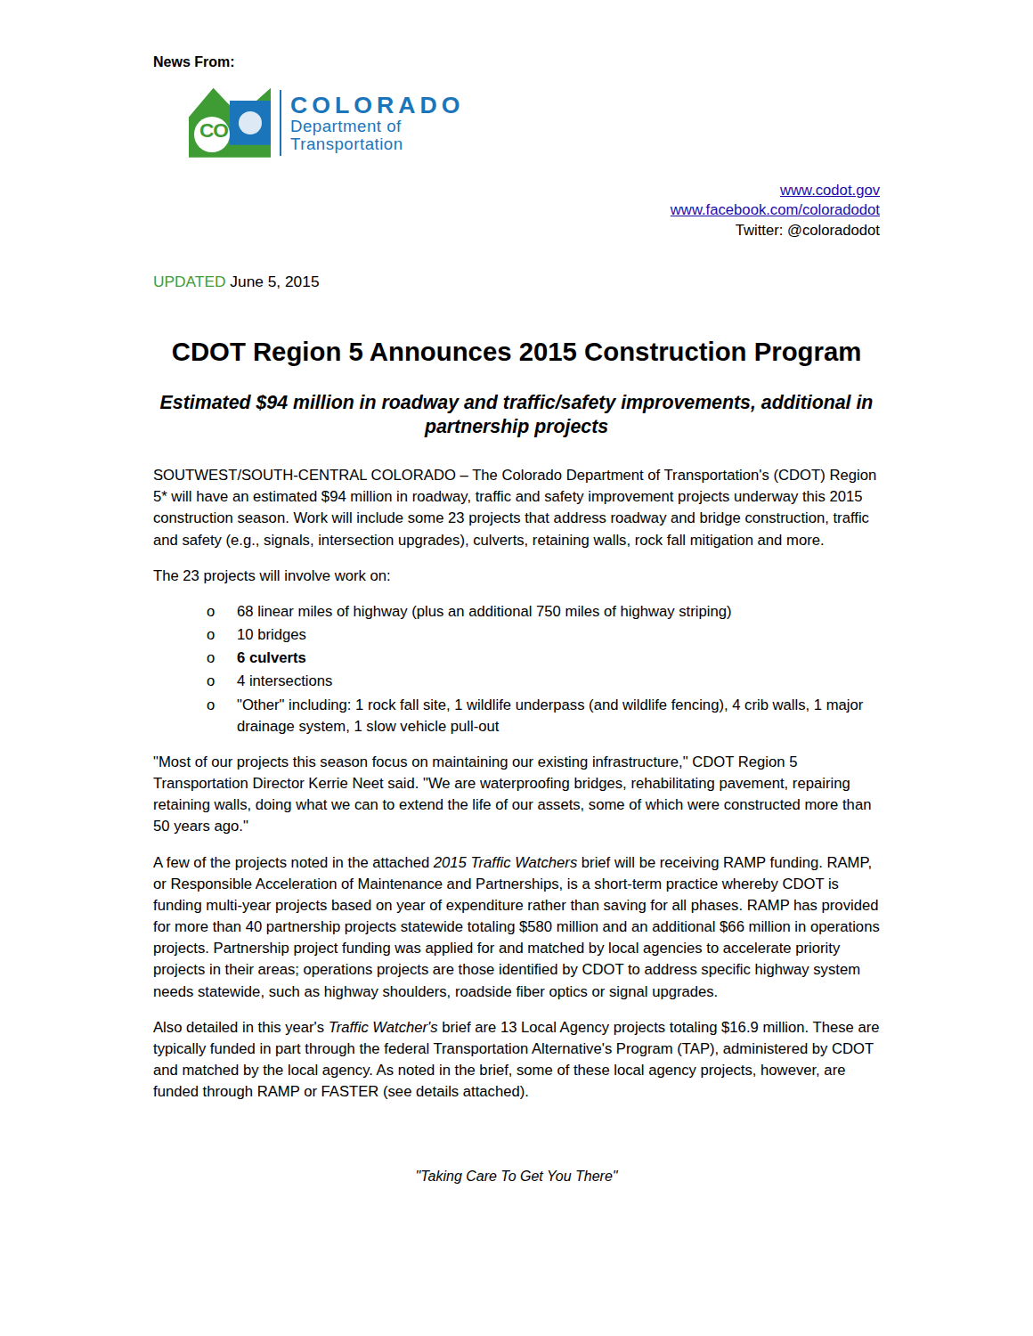News From:
CO
COLORADO
Department of
Transportation
www.codot.gov
www.facebook.com/coloradodot
Twitter: @coloradodot
UPDATED June 5, 2015
CDOT Region 5 Announces 2015 Construction Program
Estimated $94 million in roadway and traffic/safety improvements, additional in partnership projects
SOUTWEST/SOUTH-CENTRAL COLORADO – The Colorado Department of Transportation's (CDOT) Region 5* will have an estimated $94 million in roadway, traffic and safety improvement projects underway this 2015 construction season. Work will include some 23 projects that address roadway and bridge construction, traffic and safety (e.g., signals, intersection upgrades), culverts, retaining walls, rock fall mitigation and more.
The 23 projects will involve work on:
68 linear miles of highway (plus an additional 750 miles of highway striping)
10 bridges
6 culverts
4 intersections
"Other" including: 1 rock fall site, 1 wildlife underpass (and wildlife fencing), 4 crib walls, 1 major drainage system, 1 slow vehicle pull-out
"Most of our projects this season focus on maintaining our existing infrastructure," CDOT Region 5 Transportation Director Kerrie Neet said. "We are waterproofing bridges, rehabilitating pavement, repairing retaining walls, doing what we can to extend the life of our assets, some of which were constructed more than 50 years ago."
A few of the projects noted in the attached 2015 Traffic Watchers brief will be receiving RAMP funding. RAMP, or Responsible Acceleration of Maintenance and Partnerships, is a short-term practice whereby CDOT is funding multi-year projects based on year of expenditure rather than saving for all phases. RAMP has provided for more than 40 partnership projects statewide totaling $580 million and an additional $66 million in operations projects. Partnership project funding was applied for and matched by local agencies to accelerate priority projects in their areas; operations projects are those identified by CDOT to address specific highway system needs statewide, such as highway shoulders, roadside fiber optics or signal upgrades.
Also detailed in this year's Traffic Watcher's brief are 13 Local Agency projects totaling $16.9 million. These are typically funded in part through the federal Transportation Alternative's Program (TAP), administered by CDOT and matched by the local agency. As noted in the brief, some of these local agency projects, however, are funded through RAMP or FASTER (see details attached).
"Taking Care To Get You There"